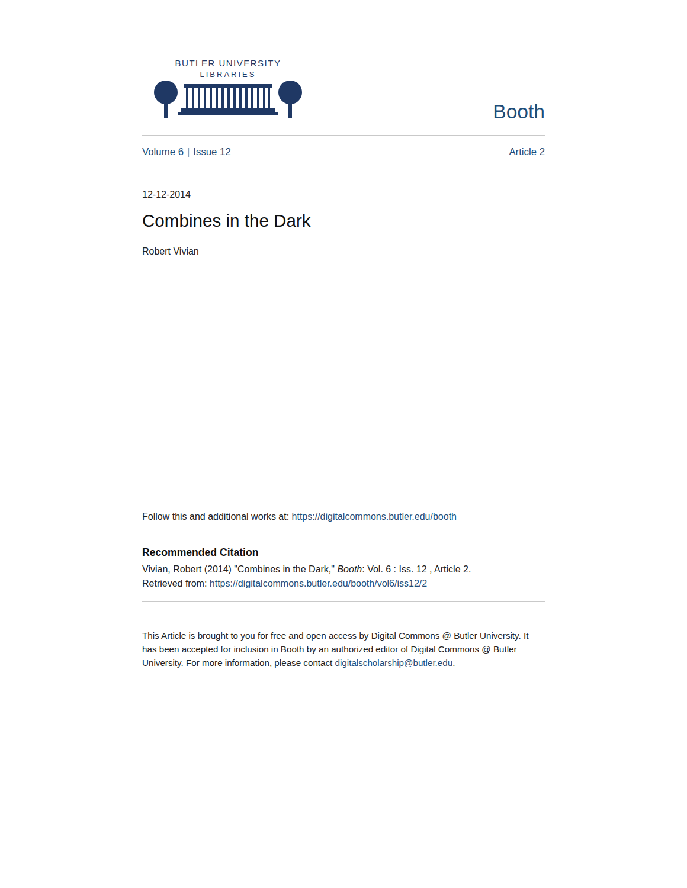Butler University Libraries BUTLER UNIVERSITY LIBRARIES
Booth
Volume 6|Issue 12
Article 2
12-12-2014
Combines in the Dark
Robert Vivian
Follow this and additional works at: https://digitalcommons.butler.edu/booth
Recommended Citation
Vivian, Robert (2014) "Combines in the Dark," Booth: Vol. 6 : Iss. 12 , Article 2.
Retrieved from: https://digitalcommons.butler.edu/booth/vol6/iss12/2
This Article is brought to you for free and open access by Digital Commons @ Butler University. It has been accepted for inclusion in Booth by an authorized editor of Digital Commons @ Butler University. For more information, please contact digitalscholarship@butler.edu.